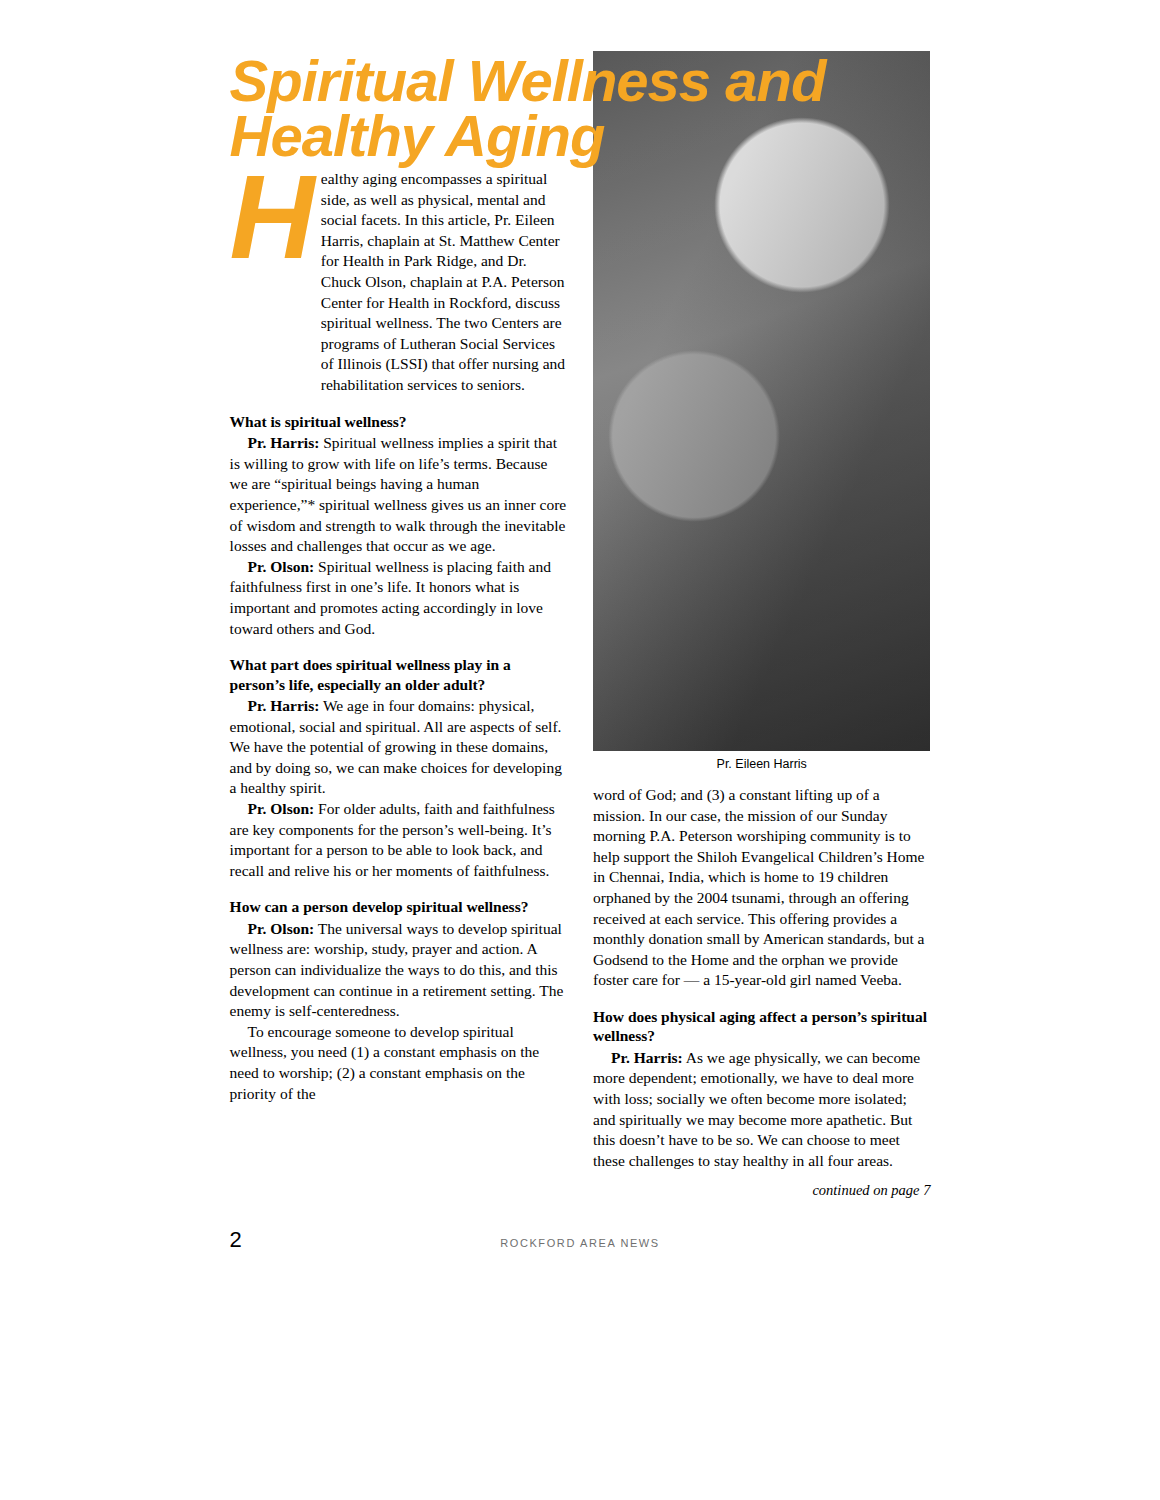Spiritual Wellness andHealthy Aging
H
ealthy aging encompasses a spiritual side, as well as physical, mental and social facets. In this article, Pr. Eileen Harris, chaplain at St. Matthew Center for Health in Park Ridge, and Dr. Chuck Olson, chaplain at P.A. Peterson Center for Health in Rockford, discuss spiritual wellness. The two Centers are programs of Lutheran Social Services of Illinois (LSSI) that offer nursing and rehabilitation services to seniors.
What is spiritual wellness?
Pr. Harris: Spiritual wellness implies a spirit that is willing to grow with life on life’s terms. Because we are “spiritual beings having a human experience,”* spiritual wellness gives us an inner core of wisdom and strength to walk through the inevitable losses and challenges that occur as we age.
Pr. Olson: Spiritual wellness is placing faith and faithfulness first in one’s life. It honors what is important and promotes acting accordingly in love toward others and God.
What part does spiritual wellness play in a person’s life, especially an older adult?
Pr. Harris: We age in four domains: physical, emotional, social and spiritual. All are aspects of self. We have the potential of growing in these domains, and by doing so, we can make choices for developing a healthy spirit.
Pr. Olson: For older adults, faith and faithfulness are key components for the person’s well-being. It’s important for a person to be able to look back, and recall and relive his or her moments of faithfulness.
How can a person develop spiritual wellness?
Pr. Olson: The universal ways to develop spiritual wellness are: worship, study, prayer and action. A person can individualize the ways to do this, and this development can continue in a retirement setting. The enemy is self-centeredness.
To encourage someone to develop spiritual wellness, you need (1) a constant emphasis on the need to worship; (2) a constant emphasis on the priority of the
Pr. Eileen Harris
word of God; and (3) a constant lifting up of a mission. In our case, the mission of our Sunday morning P.A. Peterson worshiping community is to help support the Shiloh Evangelical Children’s Home in Chennai, India, which is home to 19 children orphaned by the 2004 tsunami, through an offering received at each service. This offering provides a monthly donation small by American standards, but a Godsend to the Home and the orphan we provide foster care for — a 15-year-old girl named Veeba.
How does physical aging affect a person’s spiritual wellness?
Pr. Harris: As we age physically, we can become more dependent; emotionally, we have to deal more with loss; socially we often become more isolated; and spiritually we may become more apathetic. But this doesn’t have to be so. We can choose to meet these challenges to stay healthy in all four areas.
continued on page 7
2
ROCKFORD AREA NEWS